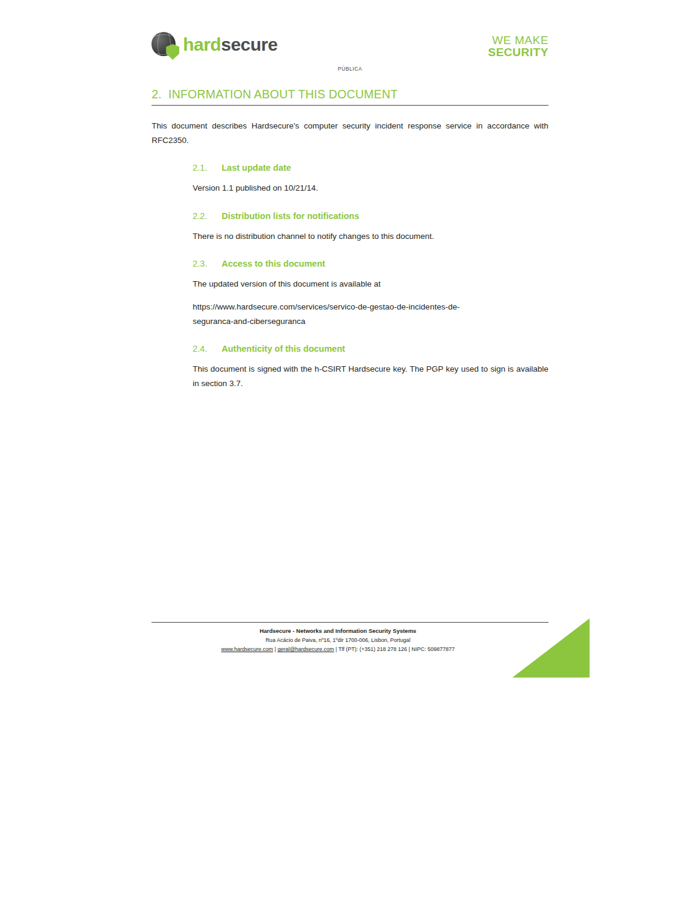hard secure
WE MAKE
SECURITY
PÚBLICA
2. INFORMATION ABOUT THIS DOCUMENT
This document describes Hardsecure's computer security incident response service in accordance with RFC2350.
2.1. Last update date
Version 1.1 published on 10/21/14.
2.2. Distribution lists for notifications
There is no distribution channel to notify changes to this document.
2.3. Access to this document
The updated version of this document is available at
https://www.hardsecure.com/services/servico-de-gestao-de-incidentes-de- seguranca-and-ciberseguranca
2.4. Authenticity of this document
This document is signed with the h-CSIRT Hardsecure key. The PGP key used to sign is available in section 3.7.
Hardsecure - Networks and Information Security Systems
Rua Acácio de Paiva, nº16, 1ºdir 1700-006, Lisbon, Portugal
www.hardsecure.com | geral@hardsecure.com | Tlf (PT): (+351) 218 278 126 | NIPC: 509877877
6